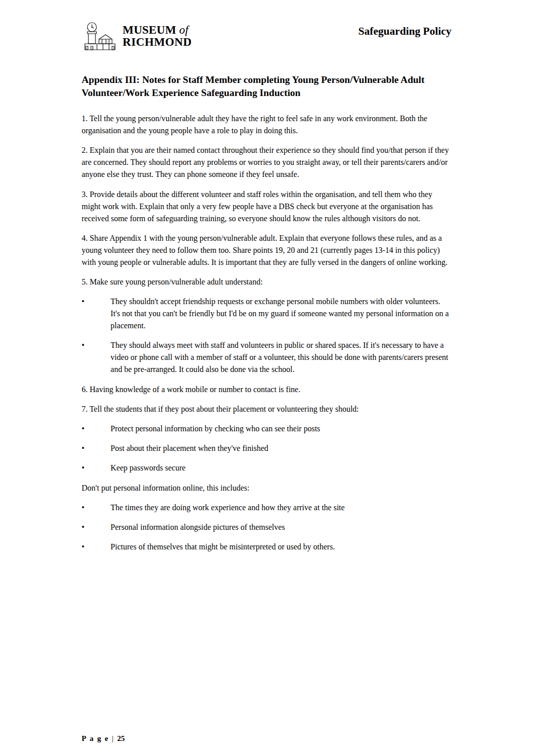MUSEUM of RICHMOND
Safeguarding Policy
Appendix III: Notes for Staff Member completing Young Person/Vulnerable Adult Volunteer/Work Experience Safeguarding Induction
1. Tell the young person/vulnerable adult they have the right to feel safe in any work environment. Both the organisation and the young people have a role to play in doing this.
2. Explain that you are their named contact throughout their experience so they should find you/that person if they are concerned. They should report any problems or worries to you straight away, or tell their parents/carers and/or anyone else they trust. They can phone someone if they feel unsafe.
3. Provide details about the different volunteer and staff roles within the organisation, and tell them who they might work with. Explain that only a very few people have a DBS check but everyone at the organisation has received some form of safeguarding training, so everyone should know the rules although visitors do not.
4. Share Appendix 1 with the young person/vulnerable adult. Explain that everyone follows these rules, and as a young volunteer they need to follow them too. Share points 19, 20 and 21 (currently pages 13-14 in this policy) with young people or vulnerable adults. It is important that they are fully versed in the dangers of online working.
5. Make sure young person/vulnerable adult understand:
They shouldn't accept friendship requests or exchange personal mobile numbers with older volunteers. It's not that you can't be friendly but I'd be on my guard if someone wanted my personal information on a placement.
They should always meet with staff and volunteers in public or shared spaces. If it's necessary to have a video or phone call with a member of staff or a volunteer, this should be done with parents/carers present and be pre-arranged. It could also be done via the school.
6. Having knowledge of a work mobile or number to contact is fine.
7. Tell the students that if they post about their placement or volunteering they should:
Protect personal information by checking who can see their posts
Post about their placement when they've finished
Keep passwords secure
Don't put personal information online, this includes:
The times they are doing work experience and how they arrive at the site
Personal information alongside pictures of themselves
Pictures of themselves that might be misinterpreted or used by others.
P a g e | 25